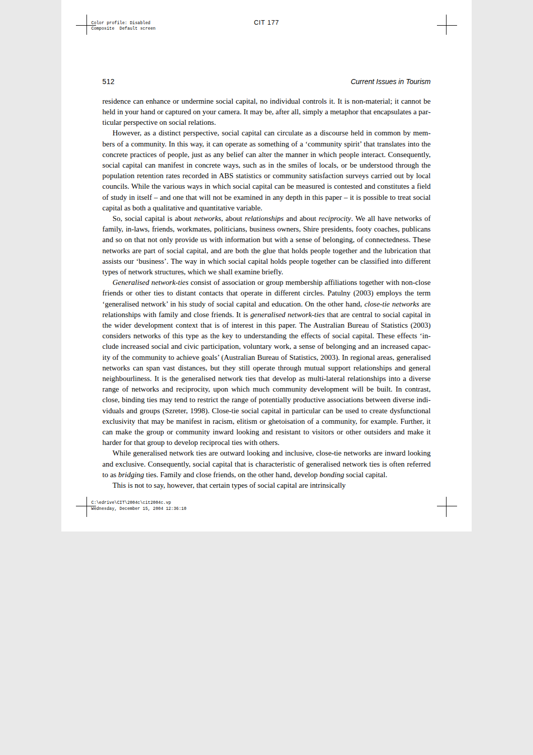Color profile: Disabled Composite Default screen
CIT 177
512 Current Issues in Tourism
residence can enhance or undermine social capital, no individual controls it. It is non-material; it cannot be held in your hand or captured on your camera. It may be, after all, simply a metaphor that encapsulates a particular perspective on social relations.
However, as a distinct perspective, social capital can circulate as a discourse held in common by members of a community. In this way, it can operate as something of a ‘community spirit’ that translates into the concrete practices of people, just as any belief can alter the manner in which people interact. Consequently, social capital can manifest in concrete ways, such as in the smiles of locals, or be understood through the population retention rates recorded in ABS statistics or community satisfaction surveys carried out by local councils. While the various ways in which social capital can be measured is contested and constitutes a field of study in itself – and one that will not be examined in any depth in this paper – it is possible to treat social capital as both a qualitative and quantitative variable.
So, social capital is about networks, about relationships and about reciprocity. We all have networks of family, in-laws, friends, workmates, politicians, business owners, Shire presidents, footy coaches, publicans and so on that not only provide us with information but with a sense of belonging, of connectedness. These networks are part of social capital, and are both the glue that holds people together and the lubrication that assists our ‘business’. The way in which social capital holds people together can be classified into different types of network structures, which we shall examine briefly.
Generalised network-ties consist of association or group membership affiliations together with non-close friends or other ties to distant contacts that operate in different circles. Patulny (2003) employs the term ‘generalised network’ in his study of social capital and education. On the other hand, close-tie networks are relationships with family and close friends. It is generalised network-ties that are central to social capital in the wider development context that is of interest in this paper. The Australian Bureau of Statistics (2003) considers networks of this type as the key to understanding the effects of social capital. These effects ‘include increased social and civic participation, voluntary work, a sense of belonging and an increased capacity of the community to achieve goals’ (Australian Bureau of Statistics, 2003). In regional areas, generalised networks can span vast distances, but they still operate through mutual support relationships and general neighbourliness. It is the generalised network ties that develop as multi-lateral relationships into a diverse range of networks and reciprocity, upon which much community development will be built. In contrast, close, binding ties may tend to restrict the range of potentially productive associations between diverse individuals and groups (Szreter, 1998). Close-tie social capital in particular can be used to create dysfunctional exclusivity that may be manifest in racism, elitism or ghetoisation of a community, for example. Further, it can make the group or community inward looking and resistant to visitors or other outsiders and make it harder for that group to develop reciprocal ties with others.
While generalised network ties are outward looking and inclusive, close-tie networks are inward looking and exclusive. Consequently, social capital that is characteristic of generalised network ties is often referred to as bridging ties. Family and close friends, on the other hand, develop bonding social capital.
This is not to say, however, that certain types of social capital are intrinsically
C:\edrive\CIT\2004c\cit2004c.vp Wednesday, December 15, 2004 12:36:10